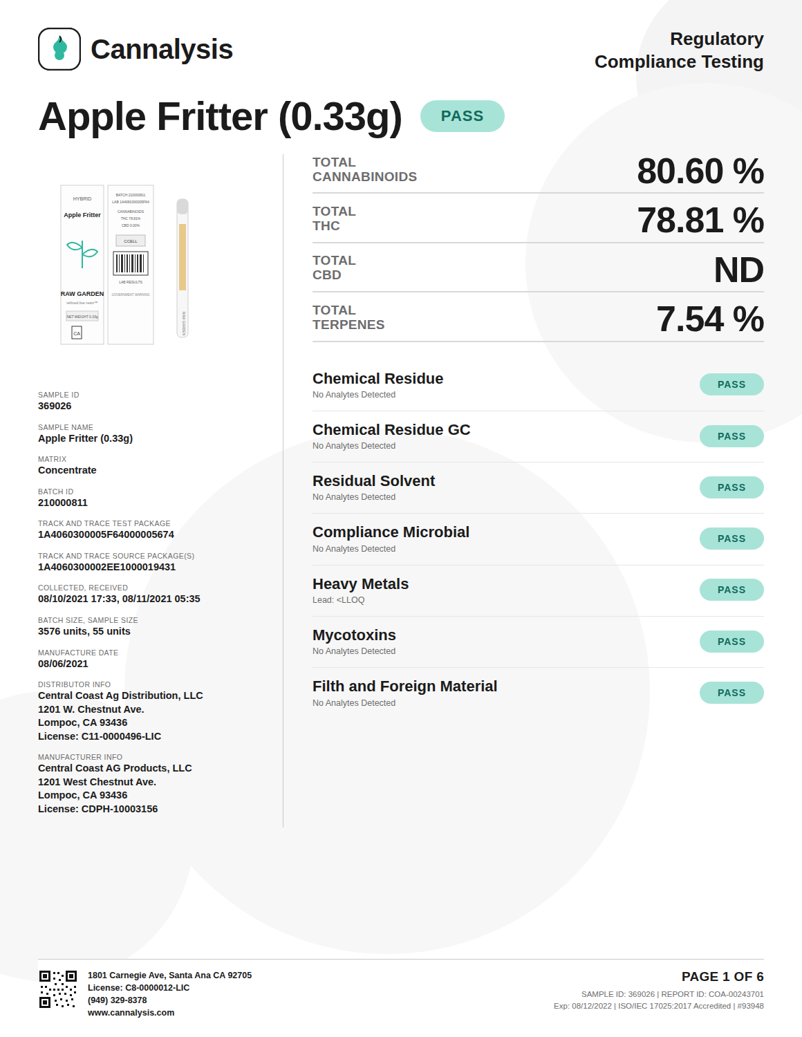Cannalysis
Regulatory
Compliance Testing
Apple Fritter (0.33g)
PASS
HYBRID Apple Fritter RAW GARDEN refined live resin™ NET WEIGHT 0.33g CA BATCH 210000811 LAB 1A4060300005F64 CANNABINOIDS THC 78.81% CBD 0.00% CCELL LAB RESULTS GOVERNMENT WARNING RAW GARDEN
Sample ID
369026
Sample Name
Apple Fritter (0.33g)
Matrix
Concentrate
Batch ID
210000811
Track and Trace Test Package
1A4060300005F64000005674
Track and Trace Source Package(s)
1A4060300002EE1000019431
Collected, Received
08/10/2021 17:33, 08/11/2021 05:35
Batch Size, Sample Size
3576 units, 55 units
Manufacture Date
08/06/2021
Distributor Info
Central Coast Ag Distribution, LLC 1201 W. Chestnut Ave. Lompoc, CA 93436 License: C11-0000496-LIC
Manufacturer Info
Central Coast AG Products, LLC 1201 West Chestnut Ave. Lompoc, CA 93436 License: CDPH-10003156
Total
Cannabinoids
80.60 %
Total
THC
78.81 %
Total
CBD
ND
Total
Terpenes
7.54 %
Chemical Residue
No Analytes Detected
PASS
Chemical Residue GC
No Analytes Detected
PASS
Residual Solvent
No Analytes Detected
PASS
Compliance Microbial
No Analytes Detected
PASS
Heavy Metals
Lead: <LLOQ
PASS
Mycotoxins
No Analytes Detected
PASS
Filth and Foreign Material
No Analytes Detected
PASS
1801 Carnegie Ave, Santa Ana CA 92705
License: C8-0000012-LIC
(949) 329-8378
www.cannalysis.com
PAGE 1 OF 6
SAMPLE ID: 369026 | REPORT ID: COA-00243701
Exp: 08/12/2022 | ISO/IEC 17025:2017 Accredited | #93948